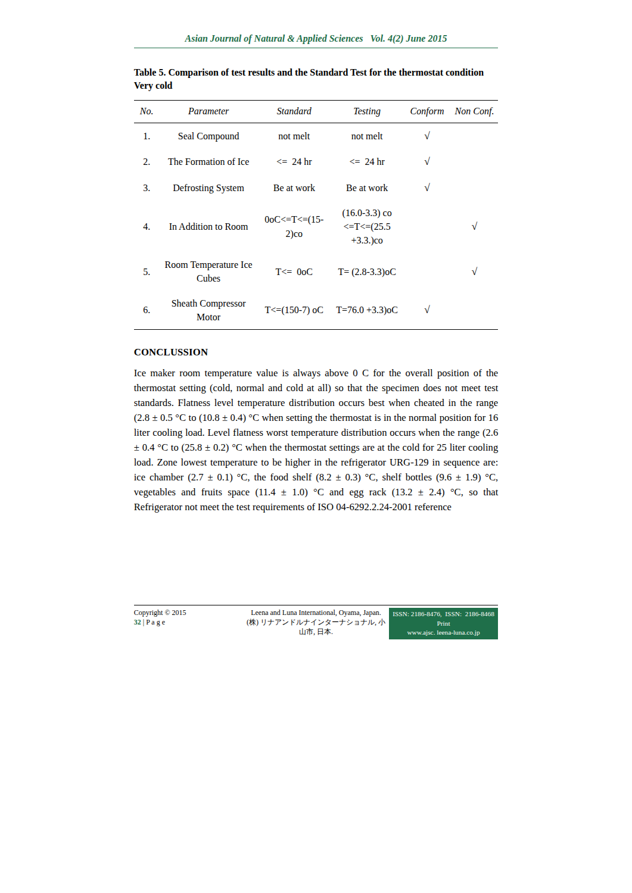Asian Journal of Natural & Applied Sciences Vol. 4(2) June 2015
Table 5. Comparison of test results and the Standard Test for the thermostat condition Very cold
| No. | Parameter | Standard | Testing | Conform | Non Conf. |
| --- | --- | --- | --- | --- | --- |
| 1. | Seal Compound | not melt | not melt | √ | |
| 2. | The Formation of Ice | <= 24 hr | <= 24 hr | √ | |
| 3. | Defrosting System | Be at work | Be at work | √ | |
| 4. | In Addition to Room | 0oC<=T<=(15-2)co | (16.0-3.3) co <=T<=(25.5 +3.3.)co | | √ |
| 5. | Room Temperature Ice Cubes | T<= 0oC | T= (2.8-3.3)oC | | √ |
| 6. | Sheath Compressor Motor | T<=(150-7) oC | T=76.0 +3.3)oC | √ | |
CONCLUSSION
Ice maker room temperature value is always above 0 C for the overall position of the thermostat setting (cold, normal and cold at all) so that the specimen does not meet test standards. Flatness level temperature distribution occurs best when cheated in the range (2.8 ± 0.5 °C to (10.8 ± 0.4) °C when setting the thermostat is in the normal position for 16 liter cooling load. Level flatness worst temperature distribution occurs when the range (2.6 ± 0.4 °C to (25.8 ± 0.2) °C when the thermostat settings are at the cold for 25 liter cooling load. Zone lowest temperature to be higher in the refrigerator URG-129 in sequence are: ice chamber (2.7 ± 0.1) °C, the food shelf (8.2 ± 0.3) °C, shelf bottles (9.6 ± 1.9) °C, vegetables and fruits space (11.4 ± 1.0) °C and egg rack (13.2 ± 2.4) °C, so that Refrigerator not meet the test requirements of ISO 04-6292.2.24-2001 reference
Copyright © 2015
32 | P a g e
Leena and Luna International, Oyama, Japan.
(株) リナアンドルナインターナショナル, 小山市, 日本.
ISSN: 2186-8476, ISSN: 2186-8468 Print
www.ajsc. leena-luna.co.jp